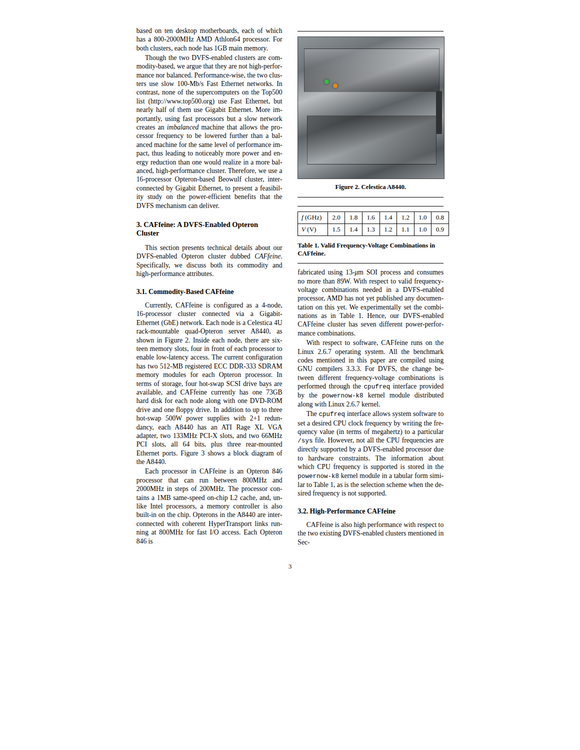based on ten desktop motherboards, each of which has a 800-2000MHz AMD Athlon64 processor. For both clusters, each node has 1GB main memory.
Though the two DVFS-enabled clusters are commodity-based, we argue that they are not high-performance nor balanced. Performance-wise, the two clusters use slow 100-Mb/s Fast Ethernet networks. In contrast, none of the supercomputers on the Top500 list (http://www.top500.org) use Fast Ethernet, but nearly half of them use Gigabit Ethernet. More importantly, using fast processors but a slow network creates an imbalanced machine that allows the processor frequency to be lowered further than a balanced machine for the same level of performance impact, thus leading to noticeably more power and energy reduction than one would realize in a more balanced, high-performance cluster. Therefore, we use a 16-processor Opteron-based Beowulf cluster, interconnected by Gigabit Ethernet, to present a feasibility study on the power-efficient benefits that the DVFS mechanism can deliver.
3. CAFfeine: A DVFS-Enabled Opteron Cluster
This section presents technical details about our DVFS-enabled Opteron cluster dubbed CAFfeine. Specifically, we discuss both its commodity and high-performance attributes.
3.1. Commodity-Based CAFfeine
Currently, CAFfeine is configured as a 4-node, 16-processor cluster connected via a Gigabit-Ethernet (GbE) network. Each node is a Celestica 4U rack-mountable quad-Opteron server A8440, as shown in Figure 2. Inside each node, there are sixteen memory slots, four in front of each processor to enable low-latency access. The current configuration has two 512-MB registered ECC DDR-333 SDRAM memory modules for each Opteron processor. In terms of storage, four hot-swap SCSI drive bays are available, and CAFfeine currently has one 73GB hard disk for each node along with one DVD-ROM drive and one floppy drive. In addition to up to three hot-swap 500W power supplies with 2+1 redundancy, each A8440 has an ATI Rage XL VGA adapter, two 133MHz PCI-X slots, and two 66MHz PCI slots, all 64 bits, plus three rear-mounted Ethernet ports. Figure 3 shows a block diagram of the A8440.
Each processor in CAFfeine is an Opteron 846 processor that can run between 800MHz and 2000MHz in steps of 200MHz. The processor contains a 1MB same-speed on-chip L2 cache, and, unlike Intel processors, a memory controller is also built-in on the chip. Opterons in the A8440 are interconnected with coherent HyperTransport links running at 800MHz for fast I/O access. Each Opteron 846 is
Figure 2. Celestica A8440.
| f (GHz) | 2.0 | 1.8 | 1.6 | 1.4 | 1.2 | 1.0 | 0.8 |
| V (V) | 1.5 | 1.4 | 1.3 | 1.2 | 1.1 | 1.0 | 0.9 |
Table 1. Valid Frequency-Voltage Combinations in CAFfeine.
fabricated using 13-μm SOI process and consumes no more than 89W. With respect to valid frequency-voltage combinations needed in a DVFS-enabled processor, AMD has not yet published any documentation on this yet. We experimentally set the combinations as in Table 1. Hence, our DVFS-enabled CAFfeine cluster has seven different power-performance combinations.
With respect to software, CAFfeine runs on the Linux 2.6.7 operating system. All the benchmark codes mentioned in this paper are compiled using GNU compilers 3.3.3. For DVFS, the change between different frequency-voltage combinations is performed through the cpufreq interface provided by the powernow-k8 kernel module distributed along with Linux 2.6.7 kernel.
The cpufreq interface allows system software to set a desired CPU clock frequency by writing the frequency value (in terms of megahertz) to a particular /sys file. However, not all the CPU frequencies are directly supported by a DVFS-enabled processor due to hardware constraints. The information about which CPU frequency is supported is stored in the powernow-k8 kernel module in a tabular form similar to Table 1, as is the selection scheme when the desired frequency is not supported.
3.2. High-Performance CAFfeine
CAFfeine is also high performance with respect to the two existing DVFS-enabled clusters mentioned in Sec-
3